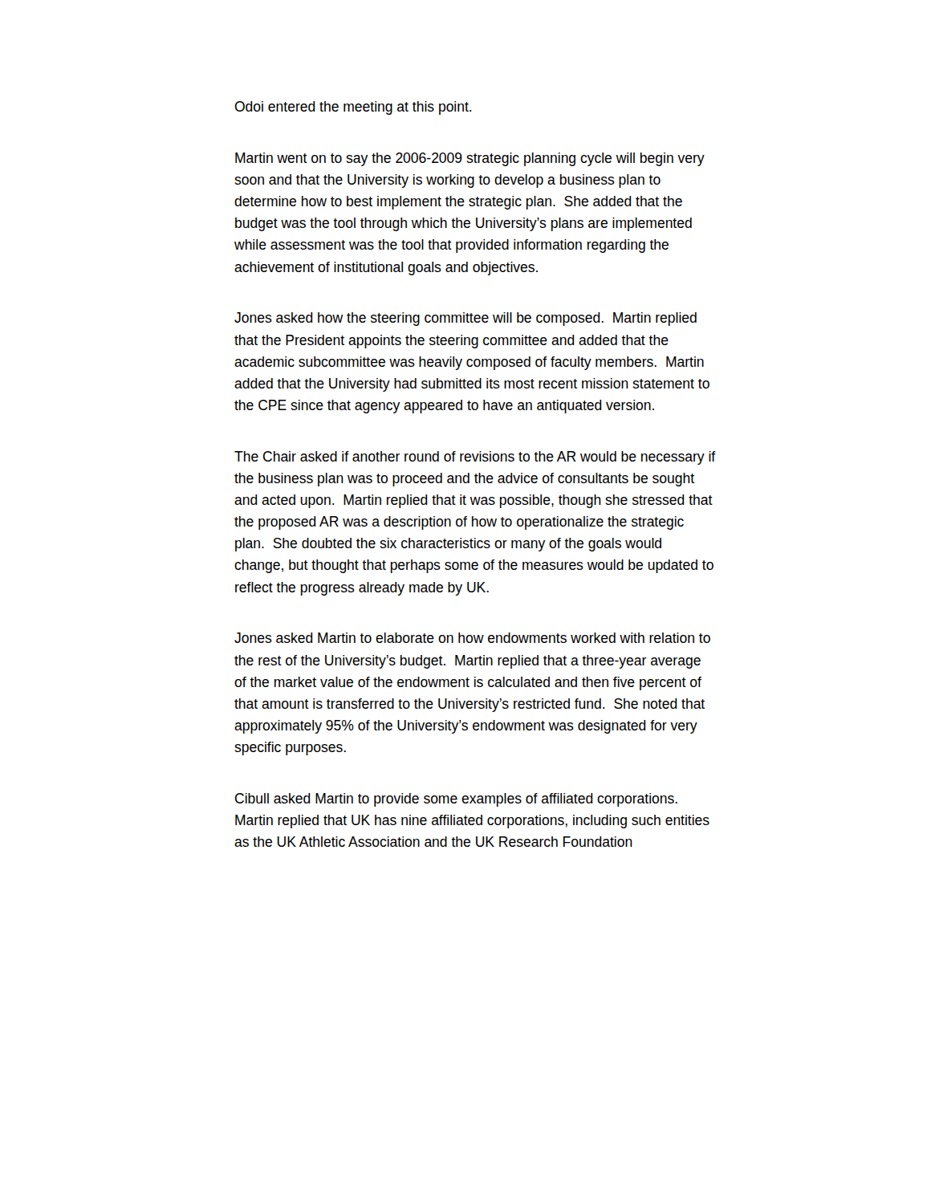Odoi entered the meeting at this point.
Martin went on to say the 2006-2009 strategic planning cycle will begin very soon and that the University is working to develop a business plan to determine how to best implement the strategic plan. She added that the budget was the tool through which the University’s plans are implemented while assessment was the tool that provided information regarding the achievement of institutional goals and objectives.
Jones asked how the steering committee will be composed. Martin replied that the President appoints the steering committee and added that the academic subcommittee was heavily composed of faculty members. Martin added that the University had submitted its most recent mission statement to the CPE since that agency appeared to have an antiquated version.
The Chair asked if another round of revisions to the AR would be necessary if the business plan was to proceed and the advice of consultants be sought and acted upon. Martin replied that it was possible, though she stressed that the proposed AR was a description of how to operationalize the strategic plan. She doubted the six characteristics or many of the goals would change, but thought that perhaps some of the measures would be updated to reflect the progress already made by UK.
Jones asked Martin to elaborate on how endowments worked with relation to the rest of the University’s budget. Martin replied that a three-year average of the market value of the endowment is calculated and then five percent of that amount is transferred to the University’s restricted fund. She noted that approximately 95% of the University’s endowment was designated for very specific purposes.
Cibull asked Martin to provide some examples of affiliated corporations. Martin replied that UK has nine affiliated corporations, including such entities as the UK Athletic Association and the UK Research Foundation